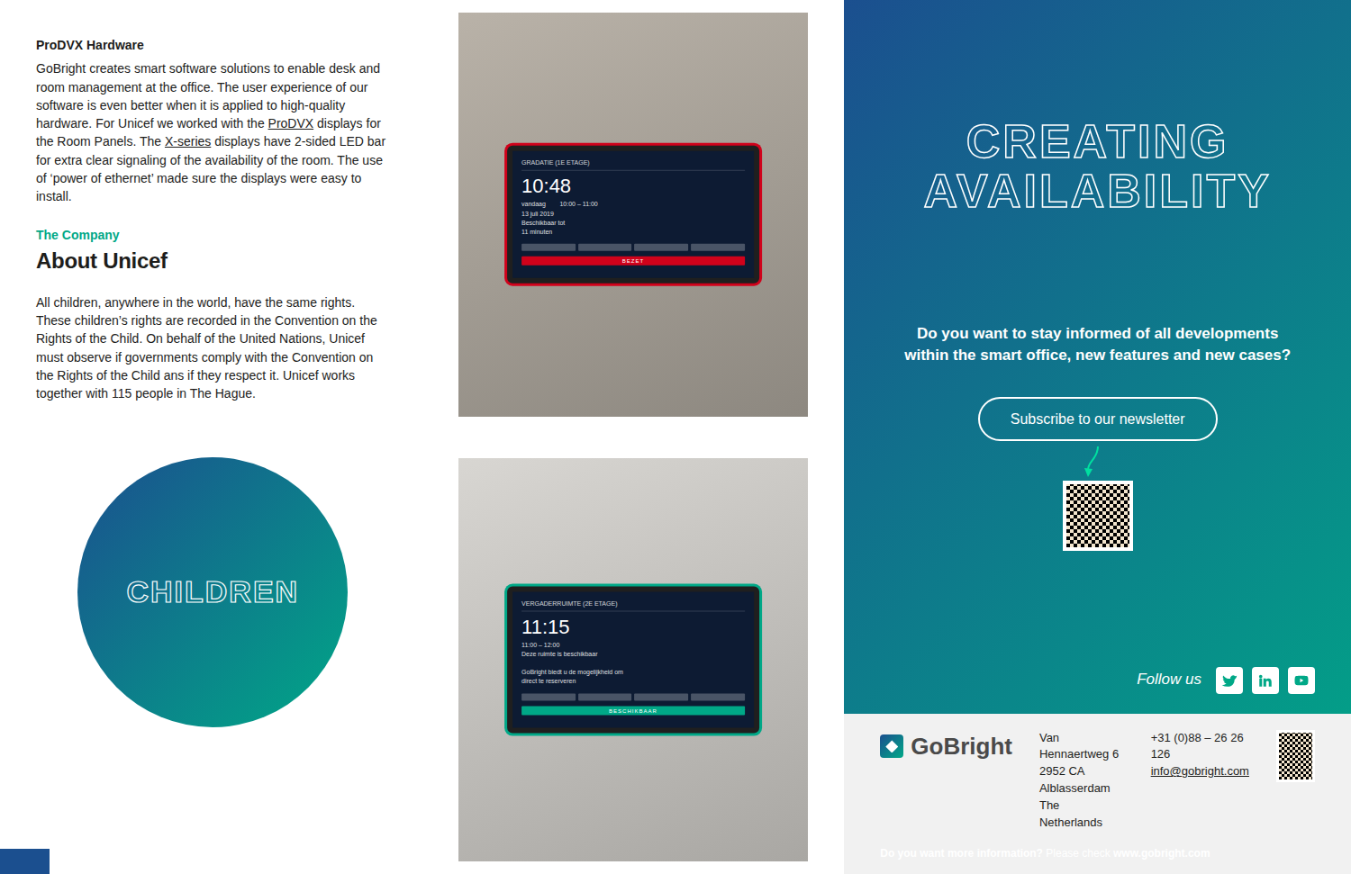ProDVX Hardware
GoBright creates smart software solutions to enable desk and room management at the office. The user experience of our software is even better when it is applied to high-quality hardware. For Unicef we worked with the ProDVX displays for the Room Panels. The X-series displays have 2-sided LED bar for extra clear signaling of the availability of the room. The use of ‘power of ethernet’ made sure the displays were easy to install.
The Company
About Unicef
All children, anywhere in the world, have the same rights. These children’s rights are recorded in the Convention on the Rights of the Child. On behalf of the United Nations, Unicef must observe if governments comply with the Convention on the Rights of the Child ans if they respect it. Unicef works together with 115 people in The Hague.
Children
GRADATIE (1E ETAGE)
10:48
vandaag 10:00 – 11:00
13 juli 2019
Beschikbaar tot
11 minuten
BEZET
VERGADERRUIMTE (2E ETAGE)
11:15
11:00 – 12:00
Deze ruimte is beschikbaar
GoBright biedt u de mogelijkheid om
direct te reserveren
BESCHIKBAAR
Creating
Availability
Do you want to stay informed of all developments
within the smart office, new features and new cases?
Subscribe to our newsletter
Follow us
GoBright
Van Hennaertweg 6
2952 CA Alblasserdam
The Netherlands +31 (0)88 – 26 26 126
info@gobright.com
Do you want more information? Please check www.gobright.com